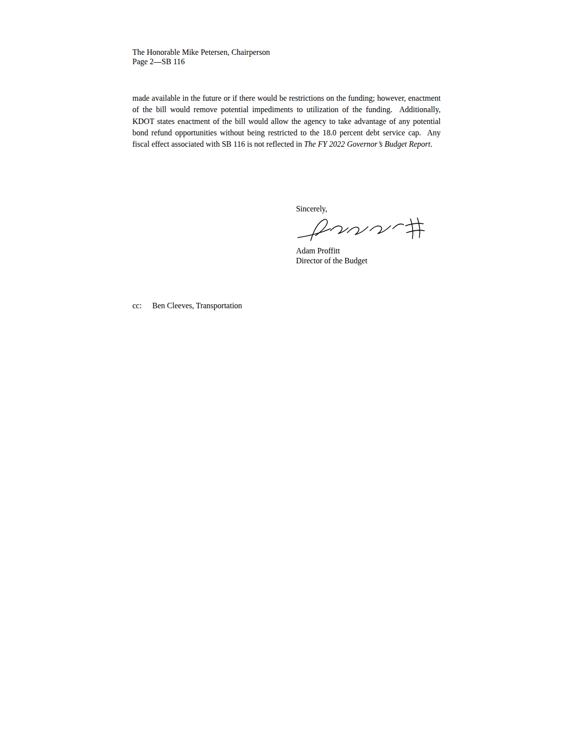The Honorable Mike Petersen, Chairperson
Page 2—SB 116
made available in the future or if there would be restrictions on the funding; however, enactment of the bill would remove potential impediments to utilization of the funding. Additionally, KDOT states enactment of the bill would allow the agency to take advantage of any potential bond refund opportunities without being restricted to the 18.0 percent debt service cap. Any fiscal effect associated with SB 116 is not reflected in The FY 2022 Governor’s Budget Report.
Sincerely,
Adam Proffitt
Director of the Budget
cc: Ben Cleeves, Transportation